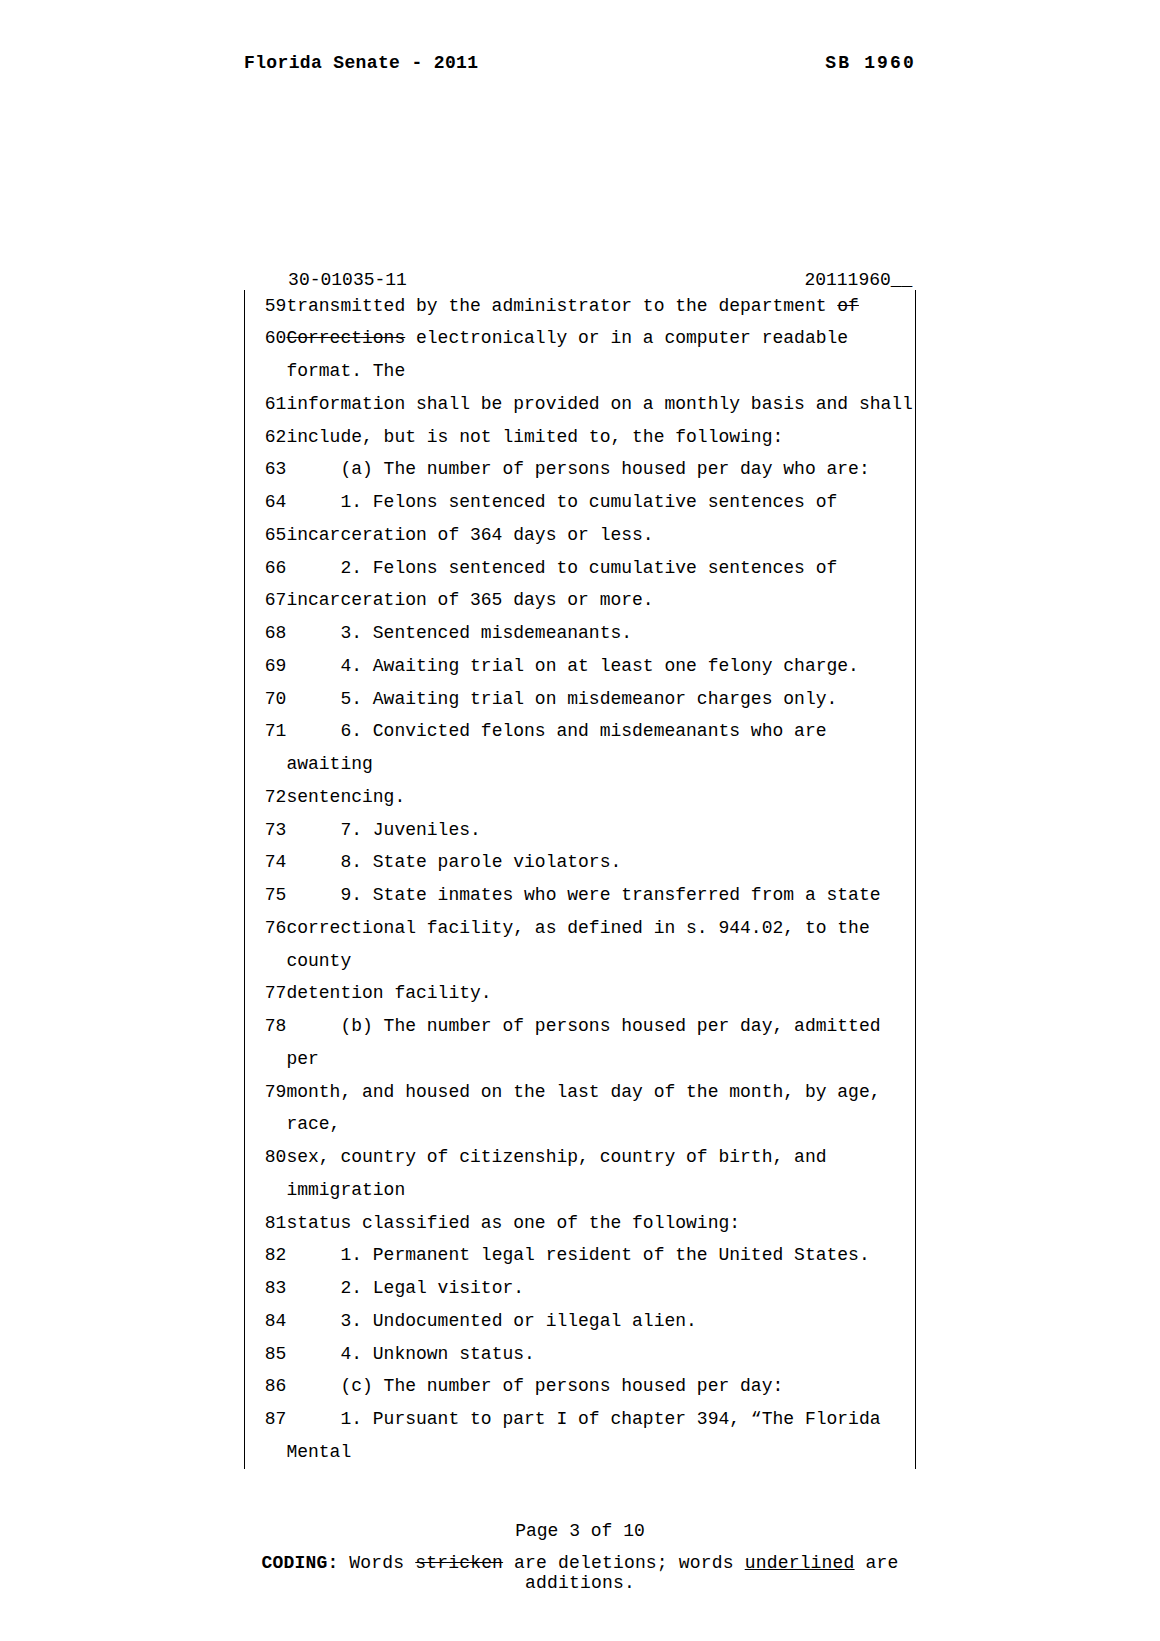Florida Senate - 2011
SB 1960
30-01035-11
20111960__
| 59 | transmitted by the administrator to the department of |
| 60 | Corrections electronically or in a computer readable format. The |
| 61 | information shall be provided on a monthly basis and shall |
| 62 | include, but is not limited to, the following: |
| 63 | (a) The number of persons housed per day who are: |
| 64 | 1. Felons sentenced to cumulative sentences of |
| 65 | incarceration of 364 days or less. |
| 66 | 2. Felons sentenced to cumulative sentences of |
| 67 | incarceration of 365 days or more. |
| 68 | 3. Sentenced misdemeanants. |
| 69 | 4. Awaiting trial on at least one felony charge. |
| 70 | 5. Awaiting trial on misdemeanor charges only. |
| 71 | 6. Convicted felons and misdemeanants who are awaiting |
| 72 | sentencing. |
| 73 | 7. Juveniles. |
| 74 | 8. State parole violators. |
| 75 | 9. State inmates who were transferred from a state |
| 76 | correctional facility, as defined in s. 944.02, to the county |
| 77 | detention facility. |
| 78 | (b) The number of persons housed per day, admitted per |
| 79 | month, and housed on the last day of the month, by age, race, |
| 80 | sex, country of citizenship, country of birth, and immigration |
| 81 | status classified as one of the following: |
| 82 | 1. Permanent legal resident of the United States. |
| 83 | 2. Legal visitor. |
| 84 | 3. Undocumented or illegal alien. |
| 85 | 4. Unknown status. |
| 86 | (c) The number of persons housed per day: |
| 87 | 1. Pursuant to part I of chapter 394, “The Florida Mental |
Page 3 of 10
CODING: Words stricken are deletions; words underlined are additions.